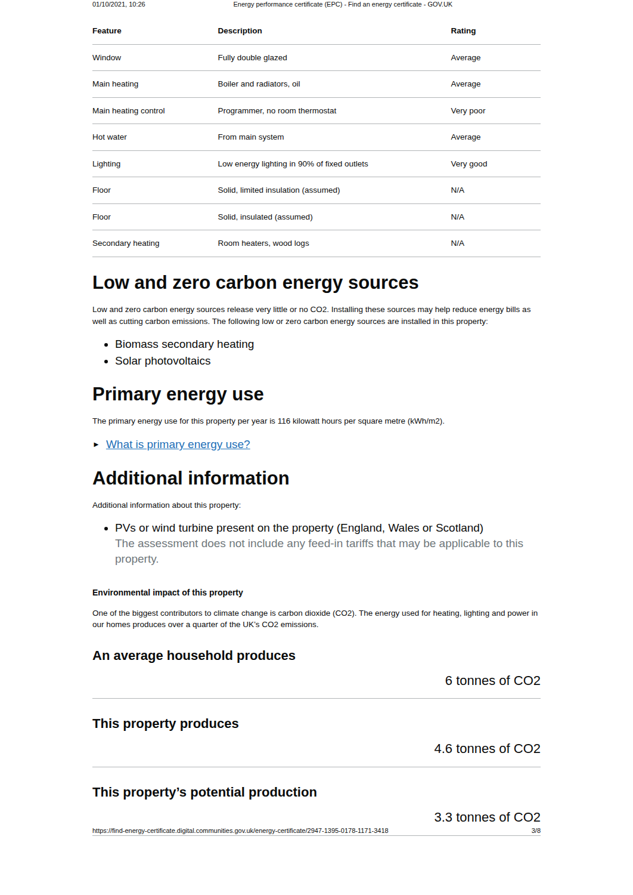01/10/2021, 10:26 Energy performance certificate (EPC) - Find an energy certificate - GOV.UK
| Feature | Description | Rating |
| --- | --- | --- |
| Window | Fully double glazed | Average |
| Main heating | Boiler and radiators, oil | Average |
| Main heating control | Programmer, no room thermostat | Very poor |
| Hot water | From main system | Average |
| Lighting | Low energy lighting in 90% of fixed outlets | Very good |
| Floor | Solid, limited insulation (assumed) | N/A |
| Floor | Solid, insulated (assumed) | N/A |
| Secondary heating | Room heaters, wood logs | N/A |
Low and zero carbon energy sources
Low and zero carbon energy sources release very little or no CO2. Installing these sources may help reduce energy bills as well as cutting carbon emissions. The following low or zero carbon energy sources are installed in this property:
Biomass secondary heating
Solar photovoltaics
Primary energy use
The primary energy use for this property per year is 116 kilowatt hours per square metre (kWh/m2).
► What is primary energy use?
Additional information
Additional information about this property:
PVs or wind turbine present on the property (England, Wales or Scotland) The assessment does not include any feed-in tariffs that may be applicable to this property.
Environmental impact of this property
One of the biggest contributors to climate change is carbon dioxide (CO2). The energy used for heating, lighting and power in our homes produces over a quarter of the UK’s CO2 emissions.
An average household produces
6 tonnes of CO2
This property produces
4.6 tonnes of CO2
This property’s potential production
3.3 tonnes of CO2
https://find-energy-certificate.digital.communities.gov.uk/energy-certificate/2947-1395-0178-1171-3418 3/8